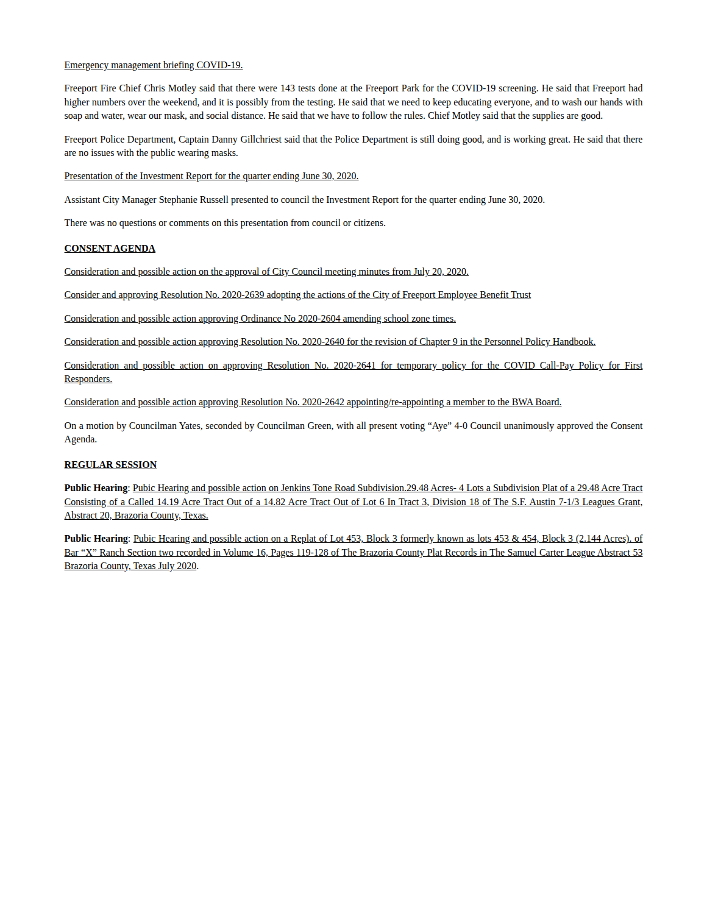Emergency management briefing COVID-19.
Freeport Fire Chief Chris Motley said that there were 143 tests done at the Freeport Park for the COVID-19 screening. He said that Freeport had higher numbers over the weekend, and it is possibly from the testing. He said that we need to keep educating everyone, and to wash our hands with soap and water, wear our mask, and social distance. He said that we have to follow the rules. Chief Motley said that the supplies are good.
Freeport Police Department, Captain Danny Gillchriest said that the Police Department is still doing good, and is working great. He said that there are no issues with the public wearing masks.
Presentation of the Investment Report for the quarter ending June 30, 2020.
Assistant City Manager Stephanie Russell presented to council the Investment Report for the quarter ending June 30, 2020.
There was no questions or comments on this presentation from council or citizens.
CONSENT AGENDA
Consideration and possible action on the approval of City Council meeting minutes from July 20, 2020.
Consider and approving Resolution No. 2020-2639 adopting the actions of the City of Freeport Employee Benefit Trust
Consideration and possible action approving Ordinance No 2020-2604 amending school zone times.
Consideration and possible action approving Resolution No. 2020-2640 for the revision of Chapter 9 in the Personnel Policy Handbook.
Consideration and possible action on approving Resolution No. 2020-2641 for temporary policy for the COVID Call-Pay Policy for First Responders.
Consideration and possible action approving Resolution No. 2020-2642 appointing/re-appointing a member to the BWA Board.
On a motion by Councilman Yates, seconded by Councilman Green, with all present voting “Aye” 4-0 Council unanimously approved the Consent Agenda.
REGULAR SESSION
Public Hearing: Pubic Hearing and possible action on Jenkins Tone Road Subdivision.29.48 Acres- 4 Lots a Subdivision Plat of a 29.48 Acre Tract Consisting of a Called 14.19 Acre Tract Out of a 14.82 Acre Tract Out of Lot 6 In Tract 3, Division 18 of The S.F. Austin 7-1/3 Leagues Grant, Abstract 20, Brazoria County, Texas.
Public Hearing: Pubic Hearing and possible action on a Replat of Lot 453, Block 3 formerly known as lots 453 & 454, Block 3 (2.144 Acres). of Bar “X” Ranch Section two recorded in Volume 16, Pages 119-128 of The Brazoria County Plat Records in The Samuel Carter League Abstract 53 Brazoria County, Texas July 2020.